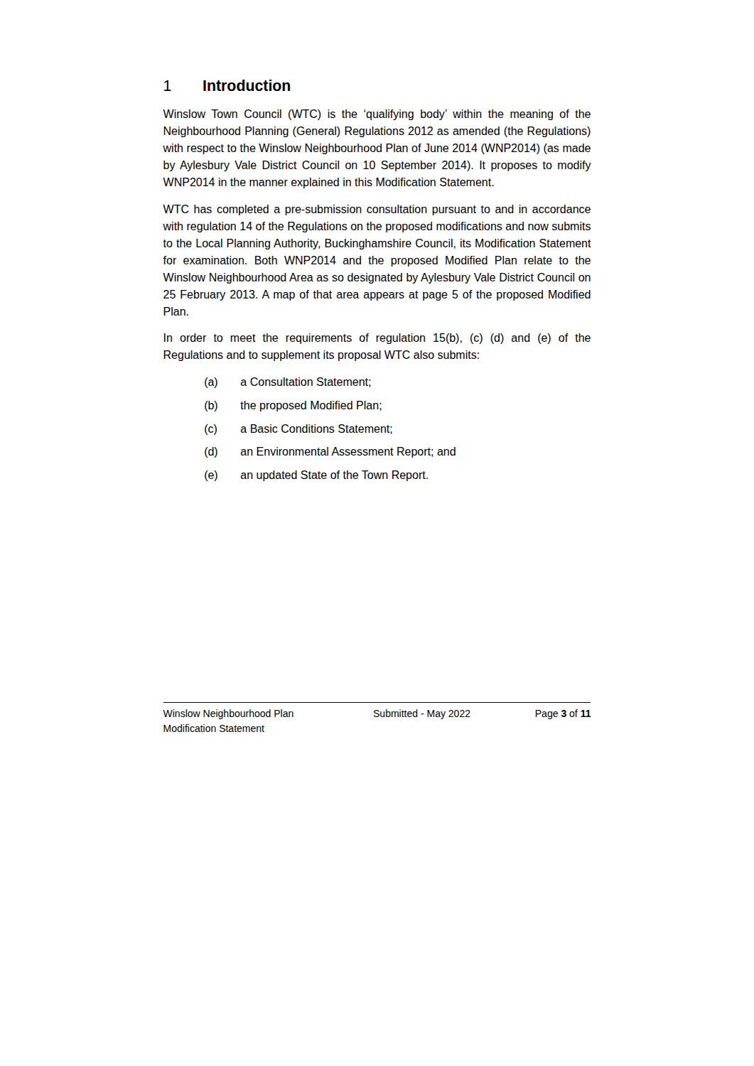1 Introduction
Winslow Town Council (WTC) is the ‘qualifying body’ within the meaning of the Neighbourhood Planning (General) Regulations 2012 as amended (the Regulations) with respect to the Winslow Neighbourhood Plan of June 2014 (WNP2014) (as made by Aylesbury Vale District Council on 10 September 2014). It proposes to modify WNP2014 in the manner explained in this Modification Statement.
WTC has completed a pre-submission consultation pursuant to and in accordance with regulation 14 of the Regulations on the proposed modifications and now submits to the Local Planning Authority, Buckinghamshire Council, its Modification Statement for examination. Both WNP2014 and the proposed Modified Plan relate to the Winslow Neighbourhood Area as so designated by Aylesbury Vale District Council on 25 February 2013. A map of that area appears at page 5 of the proposed Modified Plan.
In order to meet the requirements of regulation 15(b), (c) (d) and (e) of the Regulations and to supplement its proposal WTC also submits:
(a) a Consultation Statement;
(b) the proposed Modified Plan;
(c) a Basic Conditions Statement;
(d) an Environmental Assessment Report; and
(e) an updated State of the Town Report.
Winslow Neighbourhood Plan Modification Statement
Submitted - May 2022
Page 3 of 11